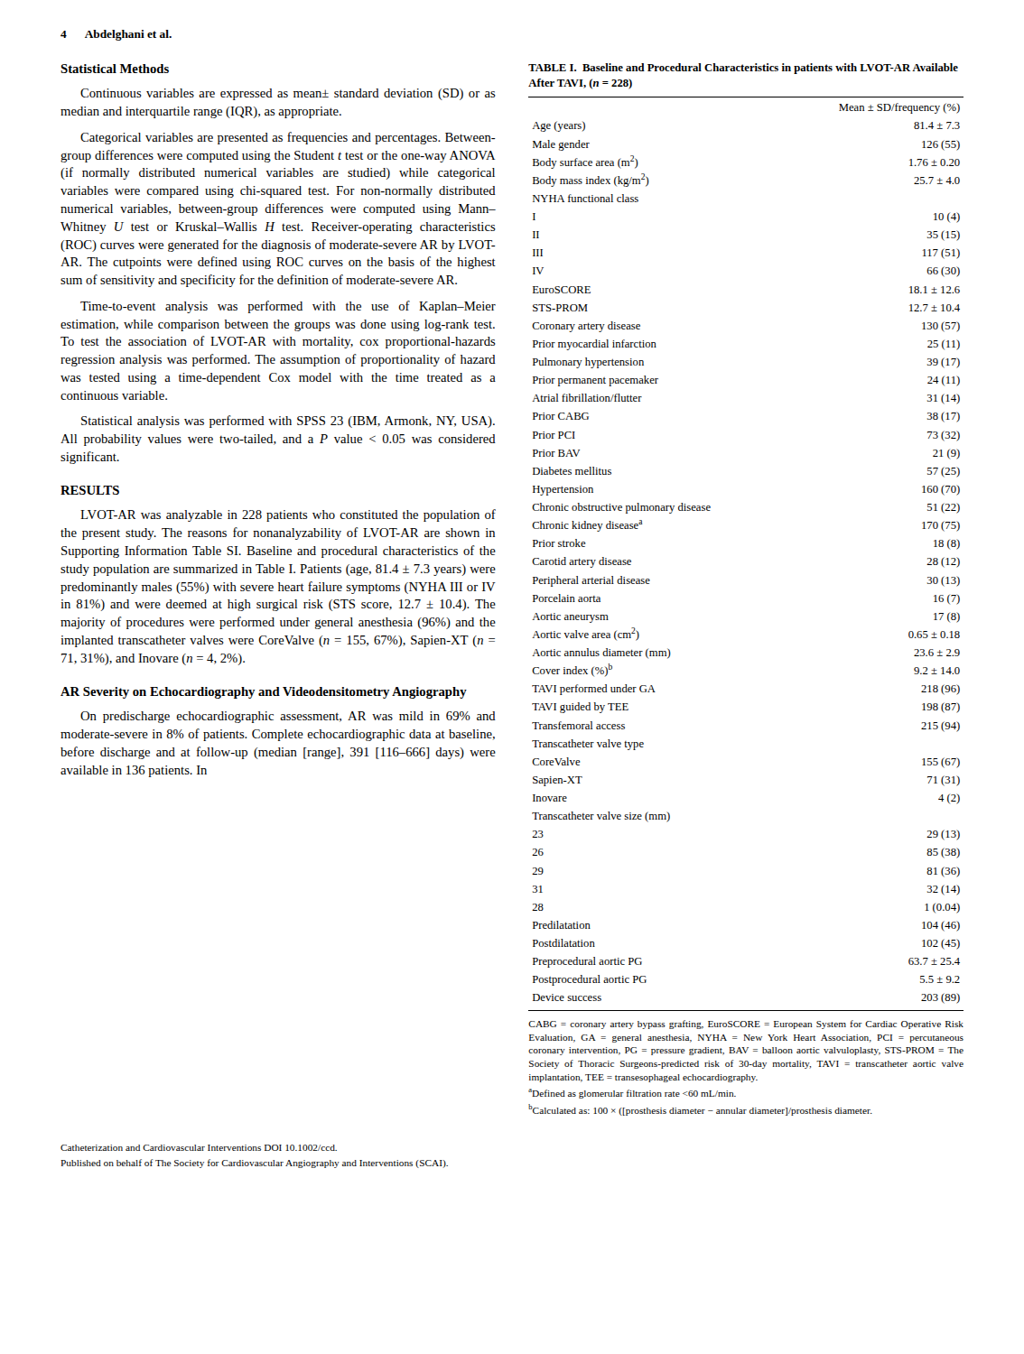4 Abdelghani et al.
Statistical Methods
Continuous variables are expressed as mean± standard deviation (SD) or as median and interquartile range (IQR), as appropriate.
Categorical variables are presented as frequencies and percentages. Between-group differences were computed using the Student t test or the one-way ANOVA (if normally distributed numerical variables are studied) while categorical variables were compared using chi-squared test. For non-normally distributed numerical variables, between-group differences were computed using Mann–Whitney U test or Kruskal–Wallis H test. Receiver-operating characteristics (ROC) curves were generated for the diagnosis of moderate-severe AR by LVOT-AR. The cutpoints were defined using ROC curves on the basis of the highest sum of sensitivity and specificity for the definition of moderate-severe AR.
Time-to-event analysis was performed with the use of Kaplan–Meier estimation, while comparison between the groups was done using log-rank test. To test the association of LVOT-AR with mortality, cox proportional-hazards regression analysis was performed. The assumption of proportionality of hazard was tested using a time-dependent Cox model with the time treated as a continuous variable.
Statistical analysis was performed with SPSS 23 (IBM, Armonk, NY, USA). All probability values were two-tailed, and a P value < 0.05 was considered significant.
RESULTS
LVOT-AR was analyzable in 228 patients who constituted the population of the present study. The reasons for nonanalyzability of LVOT-AR are shown in Supporting Information Table SI. Baseline and procedural characteristics of the study population are summarized in Table I. Patients (age, 81.4 ± 7.3 years) were predominantly males (55%) with severe heart failure symptoms (NYHA III or IV in 81%) and were deemed at high surgical risk (STS score, 12.7 ± 10.4). The majority of procedures were performed under general anesthesia (96%) and the implanted transcatheter valves were CoreValve (n = 155, 67%), Sapien-XT (n = 71, 31%), and Inovare (n = 4, 2%).
AR Severity on Echocardiography and Videodensitometry Angiography
On predischarge echocardiographic assessment, AR was mild in 69% and moderate-severe in 8% of patients. Complete echocardiographic data at baseline, before discharge and at follow-up (median [range], 391 [116–666] days) were available in 136 patients. In
TABLE I. Baseline and Procedural Characteristics in patients with LVOT-AR Available After TAVI, ( n = 228)
| | Mean ± SD/frequency (%) |
| --- | --- |
| Age (years) | 81.4 ± 7.3 |
| Male gender | 126 (55) |
| Body surface area (m 2 ) | 1.76 ± 0.20 |
| Body mass index (kg/m 2 ) | 25.7 ± 4.0 |
| NYHA functional class | |
| I | 10 (4) |
| II | 35 (15) |
| III | 117 (51) |
| IV | 66 (30) |
| EuroSCORE | 18.1 ± 12.6 |
| STS-PROM | 12.7 ± 10.4 |
| Coronary artery disease | 130 (57) |
| Prior myocardial infarction | 25 (11) |
| Pulmonary hypertension | 39 (17) |
| Prior permanent pacemaker | 24 (11) |
| Atrial fibrillation/flutter | 31 (14) |
| Prior CABG | 38 (17) |
| Prior PCI | 73 (32) |
| Prior BAV | 21 (9) |
| Diabetes mellitus | 57 (25) |
| Hypertension | 160 (70) |
| Chronic obstructive pulmonary disease | 51 (22) |
| Chronic kidney disease a | 170 (75) |
| Prior stroke | 18 (8) |
| Carotid artery disease | 28 (12) |
| Peripheral arterial disease | 30 (13) |
| Porcelain aorta | 16 (7) |
| Aortic aneurysm | 17 (8) |
| Aortic valve area (cm 2 ) | 0.65 ± 0.18 |
| Aortic annulus diameter (mm) | 23.6 ± 2.9 |
| Cover index (%) b | 9.2 ± 14.0 |
| TAVI performed under GA | 218 (96) |
| TAVI guided by TEE | 198 (87) |
| Transfemoral access | 215 (94) |
| Transcatheter valve type | |
| CoreValve | 155 (67) |
| Sapien-XT | 71 (31) |
| Inovare | 4 (2) |
| Transcatheter valve size (mm) | |
| 23 | 29 (13) |
| 26 | 85 (38) |
| 29 | 81 (36) |
| 31 | 32 (14) |
| 28 | 1 (0.04) |
| Predilatation | 104 (46) |
| Postdilatation | 102 (45) |
| Preprocedural aortic PG | 63.7 ± 25.4 |
| Postprocedural aortic PG | 5.5 ± 9.2 |
| Device success | 203 (89) |
CABG = coronary artery bypass grafting, EuroSCORE = European System for Cardiac Operative Risk Evaluation, GA = general anesthesia, NYHA = New York Heart Association, PCI = percutaneous coronary intervention, PG = pressure gradient, BAV = balloon aortic valvuloplasty, STS-PROM = The Society of Thoracic Surgeons-predicted risk of 30-day mortality, TAVI = transcatheter aortic valve implantation, TEE = transesophageal echocardiography.
aDefined as glomerular filtration rate <60 mL/min.
bCalculated as: 100 × ([prosthesis diameter − annular diameter]/prosthesis diameter.
Catheterization and Cardiovascular Interventions DOI 10.1002/ccd.
Published on behalf of The Society for Cardiovascular Angiography and Interventions (SCAI).